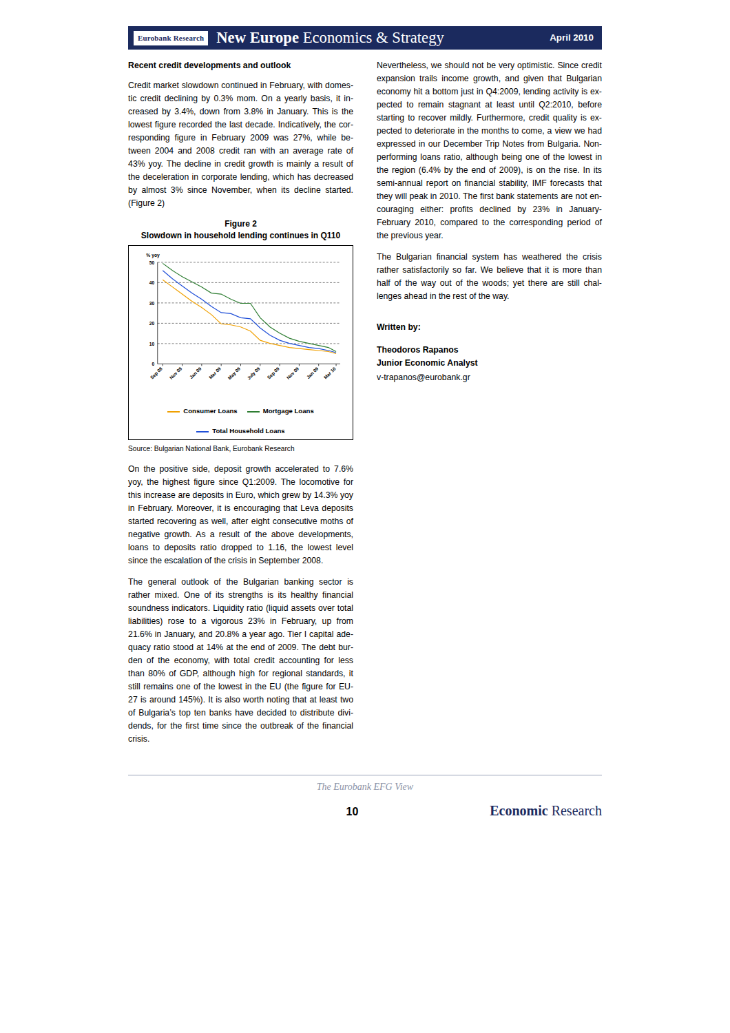Eurobank Research New Europe Economics & Strategy
April 2010
Recent credit developments and outlook
Credit market slowdown continued in February, with domestic credit declining by 0.3% mom. On a yearly basis, it increased by 3.4%, down from 3.8% in January. This is the lowest figure recorded the last decade. Indicatively, the corresponding figure in February 2009 was 27%, while between 2004 and 2008 credit ran with an average rate of 43% yoy. The decline in credit growth is mainly a result of the deceleration in corporate lending, which has decreased by almost 3% since November, when its decline started. (Figure 2)
Figure 2
Slowdown in household lending continues in Q110
% yoy 50 40 30 20 10 0 Sep 08 Nov 08 Jan 09 Mar 09 May 09 July 09 Sep 09 Nov 09 Jan 09 Mar 10
Consumer Loans Mortgage Loans Total Household Loans
Source: Bulgarian National Bank, Eurobank Research
On the positive side, deposit growth accelerated to 7.6% yoy, the highest figure since Q1:2009. The locomotive for this increase are deposits in Euro, which grew by 14.3% yoy in February. Moreover, it is encouraging that Leva deposits started recovering as well, after eight consecutive moths of negative growth. As a result of the above developments, loans to deposits ratio dropped to 1.16, the lowest level since the escalation of the crisis in September 2008.
The general outlook of the Bulgarian banking sector is rather mixed. One of its strengths is its healthy financial soundness indicators. Liquidity ratio (liquid assets over total liabilities) rose to a vigorous 23% in February, up from 21.6% in January, and 20.8% a year ago. Tier I capital adequacy ratio stood at 14% at the end of 2009. The debt burden of the economy, with total credit accounting for less than 80% of GDP, although high for regional standards, it still remains one of the lowest in the EU (the figure for EU-27 is around 145%). It is also worth noting that at least two of Bulgaria’s top ten banks have decided to distribute dividends, for the first time since the outbreak of the financial crisis.
Nevertheless, we should not be very optimistic. Since credit expansion trails income growth, and given that Bulgarian economy hit a bottom just in Q4:2009, lending activity is expected to remain stagnant at least until Q2:2010, before starting to recover mildly. Furthermore, credit quality is expected to deteriorate in the months to come, a view we had expressed in our December Trip Notes from Bulgaria. Non-performing loans ratio, although being one of the lowest in the region (6.4% by the end of 2009), is on the rise. In its semi-annual report on financial stability, IMF forecasts that they will peak in 2010. The first bank statements are not encouraging either: profits declined by 23% in January-February 2010, compared to the corresponding period of the previous year.
The Bulgarian financial system has weathered the crisis rather satisfactorily so far. We believe that it is more than half of the way out of the woods; yet there are still challenges ahead in the rest of the way.
Written by:
Theodoros Rapanos
Junior Economic Analyst
v-trapanos@eurobank.gr
The Eurobank EFG View
10
Economic Research